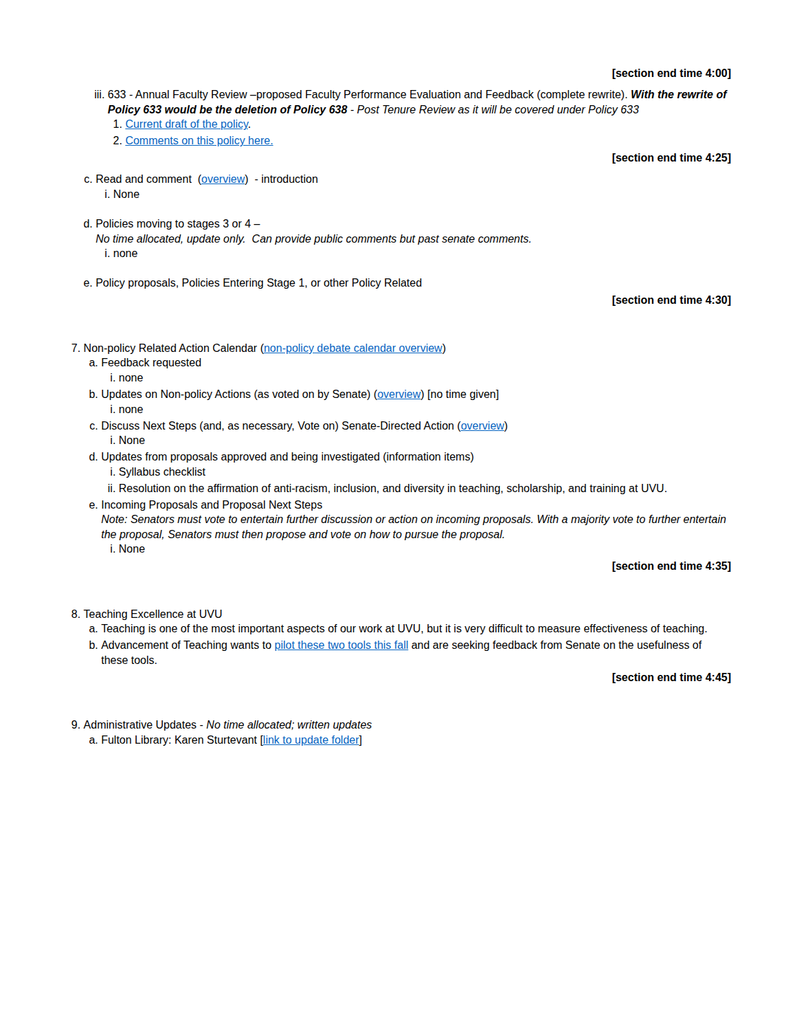[section end time 4:00]
633 - Annual Faculty Review –proposed Faculty Performance Evaluation and Feedback (complete rewrite). With the rewrite of Policy 633 would be the deletion of Policy 638 - Post Tenure Review as it will be covered under Policy 633
Current draft of the policy.
Comments on this policy here.
[section end time 4:25]
Read and comment (overview) - introduction
None
Policies moving to stages 3 or 4 –
No time allocated, update only. Can provide public comments but past senate comments.
none
Policy proposals, Policies Entering Stage 1, or other Policy Related
[section end time 4:30]
Non-policy Related Action Calendar (non-policy debate calendar overview)
Feedback requested
none
Updates on Non-policy Actions (as voted on by Senate) (overview) [no time given]
none
Discuss Next Steps (and, as necessary, Vote on) Senate-Directed Action (overview)
None
Updates from proposals approved and being investigated (information items)
Syllabus checklist
Resolution on the affirmation of anti-racism, inclusion, and diversity in teaching, scholarship, and training at UVU.
Incoming Proposals and Proposal Next Steps
Note: Senators must vote to entertain further discussion or action on incoming proposals. With a majority vote to further entertain the proposal, Senators must then propose and vote on how to pursue the proposal.
None
[section end time 4:35]
Teaching Excellence at UVU
Teaching is one of the most important aspects of our work at UVU, but it is very difficult to measure effectiveness of teaching.
Advancement of Teaching wants to pilot these two tools this fall and are seeking feedback from Senate on the usefulness of these tools.
[section end time 4:45]
Administrative Updates - No time allocated; written updates
Fulton Library: Karen Sturtevant [link to update folder]